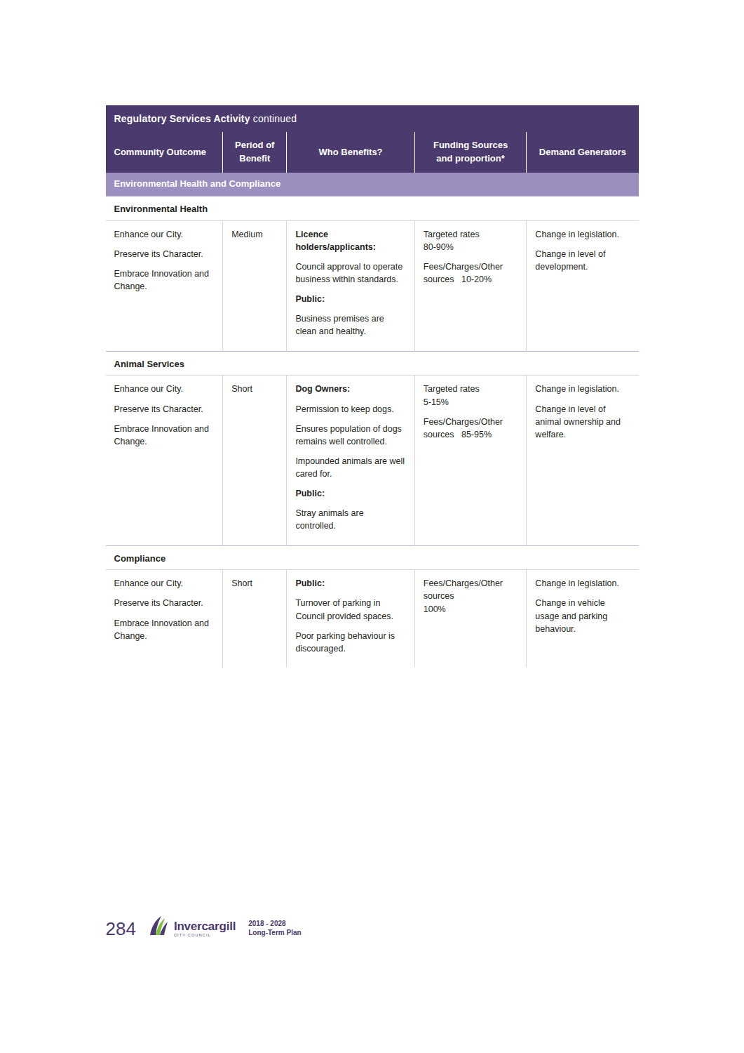| Regulatory Services Activity continued |
| Community Outcome | Period of Benefit | Who Benefits? | Funding Sources and proportion* | Demand Generators |
| Environmental Health and Compliance |
| Environmental Health |
| Enhance our City. Preserve its Character. Embrace Innovation and Change. | Medium | Licence holders/applicants: Council approval to operate business within standards. Public: Business premises are clean and healthy. | Targeted rates 80-90% Fees/Charges/Other sources 10-20% | Change in legislation. Change in level of development. |
| Animal Services |
| Enhance our City. Preserve its Character. Embrace Innovation and Change. | Short | Dog Owners: Permission to keep dogs. Ensures population of dogs remains well controlled. Impounded animals are well cared for. Public: Stray animals are controlled. | Targeted rates 5-15% Fees/Charges/Other sources 85-95% | Change in legislation. Change in level of animal ownership and welfare. |
| Compliance |
| Enhance our City. Preserve its Character. Embrace Innovation and Change. | Short | Public: Turnover of parking in Council provided spaces. Poor parking behaviour is discouraged. | Fees/Charges/Other sources 100% | Change in legislation. Change in vehicle usage and parking behaviour. |
284
Invercargill
City Council
2018 - 2028
Long-Term Plan